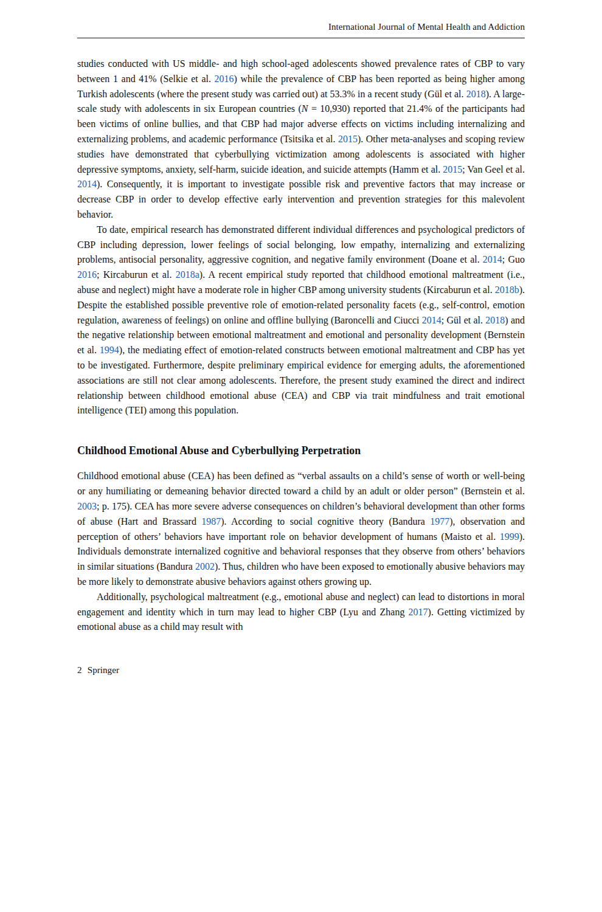International Journal of Mental Health and Addiction
studies conducted with US middle- and high school-aged adolescents showed prevalence rates of CBP to vary between 1 and 41% (Selkie et al. 2016) while the prevalence of CBP has been reported as being higher among Turkish adolescents (where the present study was carried out) at 53.3% in a recent study (Gül et al. 2018). A large-scale study with adolescents in six European countries (N = 10,930) reported that 21.4% of the participants had been victims of online bullies, and that CBP had major adverse effects on victims including internalizing and externalizing problems, and academic performance (Tsitsika et al. 2015). Other meta-analyses and scoping review studies have demonstrated that cyberbullying victimization among adolescents is associated with higher depressive symptoms, anxiety, self-harm, suicide ideation, and suicide attempts (Hamm et al. 2015; Van Geel et al. 2014). Consequently, it is important to investigate possible risk and preventive factors that may increase or decrease CBP in order to develop effective early intervention and prevention strategies for this malevolent behavior.
To date, empirical research has demonstrated different individual differences and psychological predictors of CBP including depression, lower feelings of social belonging, low empathy, internalizing and externalizing problems, antisocial personality, aggressive cognition, and negative family environment (Doane et al. 2014; Guo 2016; Kircaburun et al. 2018a). A recent empirical study reported that childhood emotional maltreatment (i.e., abuse and neglect) might have a moderate role in higher CBP among university students (Kircaburun et al. 2018b). Despite the established possible preventive role of emotion-related personality facets (e.g., self-control, emotion regulation, awareness of feelings) on online and offline bullying (Baroncelli and Ciucci 2014; Gül et al. 2018) and the negative relationship between emotional maltreatment and emotional and personality development (Bernstein et al. 1994), the mediating effect of emotion-related constructs between emotional maltreatment and CBP has yet to be investigated. Furthermore, despite preliminary empirical evidence for emerging adults, the aforementioned associations are still not clear among adolescents. Therefore, the present study examined the direct and indirect relationship between childhood emotional abuse (CEA) and CBP via trait mindfulness and trait emotional intelligence (TEI) among this population.
Childhood Emotional Abuse and Cyberbullying Perpetration
Childhood emotional abuse (CEA) has been defined as “verbal assaults on a child’s sense of worth or well-being or any humiliating or demeaning behavior directed toward a child by an adult or older person” (Bernstein et al. 2003; p. 175). CEA has more severe adverse consequences on children’s behavioral development than other forms of abuse (Hart and Brassard 1987). According to social cognitive theory (Bandura 1977), observation and perception of others’ behaviors have important role on behavior development of humans (Maisto et al. 1999). Individuals demonstrate internalized cognitive and behavioral responses that they observe from others’ behaviors in similar situations (Bandura 2002). Thus, children who have been exposed to emotionally abusive behaviors may be more likely to demonstrate abusive behaviors against others growing up.
Additionally, psychological maltreatment (e.g., emotional abuse and neglect) can lead to distortions in moral engagement and identity which in turn may lead to higher CBP (Lyu and Zhang 2017). Getting victimized by emotional abuse as a child may result with
2 Springer